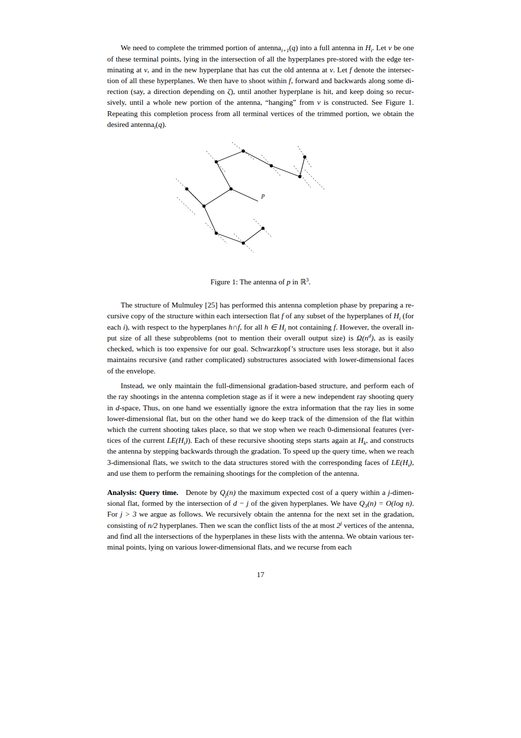We need to complete the trimmed portion of antennai+1(q) into a full antenna in Hi. Let v be one of these terminal points, lying in the intersection of all the hyperplanes pre-stored with the edge terminating at v, and in the new hyperplane that has cut the old antenna at v. Let f denote the intersection of all these hyperplanes. We then have to shoot within f, forward and backwards along some direction (say, a direction depending on ζ), until another hyperplane is hit, and keep doing so recursively, until a whole new portion of the antenna, “hanging” from v is constructed. See Figure 1. Repeating this completion process from all terminal vertices of the trimmed portion, we obtain the desired antennai(q).
p
Figure 1: The antenna of p in ℝ3.
The structure of Mulmuley [25] has performed this antenna completion phase by preparing a recursive copy of the structure within each intersection flat f of any subset of the hyperplanes of Hi (for each i), with respect to the hyperplanes h∩f, for all h ∈ Hi not containing f. However, the overall input size of all these subproblems (not to mention their overall output size) is Ω(nd), as is easily checked, which is too expensive for our goal. Schwarzkopf’s structure uses less storage, but it also maintains recursive (and rather complicated) substructures associated with lower-dimensional faces of the envelope.
Instead, we only maintain the full-dimensional gradation-based structure, and perform each of the ray shootings in the antenna completion stage as if it were a new independent ray shooting query in d-space, Thus, on one hand we essentially ignore the extra information that the ray lies in some lower-dimensional flat, but on the other hand we do keep track of the dimension of the flat within which the current shooting takes place, so that we stop when we reach 0-dimensional features (vertices of the current LE(Hi)). Each of these recursive shooting steps starts again at Hk, and constructs the antenna by stepping backwards through the gradation. To speed up the query time, when we reach 3-dimensional flats, we switch to the data structures stored with the corresponding faces of LE(Hi), and use them to perform the remaining shootings for the completion of the antenna.
Analysis: Query time. Denote by Qj(n) the maximum expected cost of a query within a j-dimensional flat, formed by the intersection of d − j of the given hyperplanes. We have Q3(n) = O(log n). For j > 3 we argue as follows. We recursively obtain the antenna for the next set in the gradation, consisting of n/2 hyperplanes. Then we scan the conflict lists of the at most 2j vertices of the antenna, and find all the intersections of the hyperplanes in these lists with the antenna. We obtain various terminal points, lying on various lower-dimensional flats, and we recurse from each
17